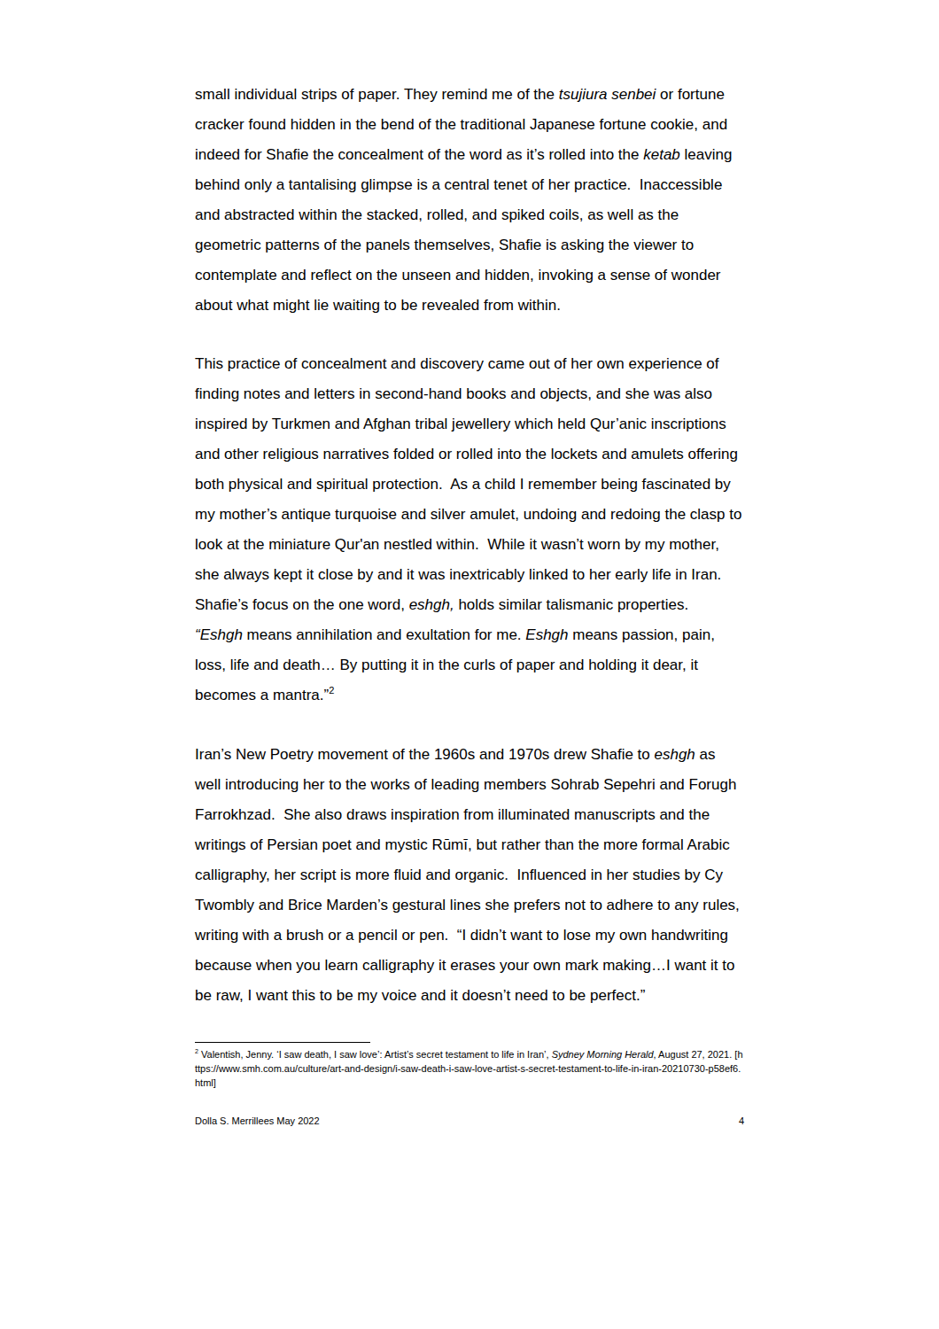small individual strips of paper. They remind me of the tsujiura senbei or fortune cracker found hidden in the bend of the traditional Japanese fortune cookie, and indeed for Shafie the concealment of the word as it’s rolled into the ketab leaving behind only a tantalising glimpse is a central tenet of her practice. Inaccessible and abstracted within the stacked, rolled, and spiked coils, as well as the geometric patterns of the panels themselves, Shafie is asking the viewer to contemplate and reflect on the unseen and hidden, invoking a sense of wonder about what might lie waiting to be revealed from within.
This practice of concealment and discovery came out of her own experience of finding notes and letters in second-hand books and objects, and she was also inspired by Turkmen and Afghan tribal jewellery which held Qur’anic inscriptions and other religious narratives folded or rolled into the lockets and amulets offering both physical and spiritual protection. As a child I remember being fascinated by my mother’s antique turquoise and silver amulet, undoing and redoing the clasp to look at the miniature Qur'an nestled within. While it wasn’t worn by my mother, she always kept it close by and it was inextricably linked to her early life in Iran. Shafie’s focus on the one word, eshgh, holds similar talismanic properties. “Eshgh means annihilation and exultation for me. Eshgh means passion, pain, loss, life and death… By putting it in the curls of paper and holding it dear, it becomes a mantra.”2
Iran’s New Poetry movement of the 1960s and 1970s drew Shafie to eshgh as well introducing her to the works of leading members Sohrab Sepehri and Forugh Farrokhzad. She also draws inspiration from illuminated manuscripts and the writings of Persian poet and mystic Rūmī, but rather than the more formal Arabic calligraphy, her script is more fluid and organic. Influenced in her studies by Cy Twombly and Brice Marden’s gestural lines she prefers not to adhere to any rules, writing with a brush or a pencil or pen. “I didn’t want to lose my own handwriting because when you learn calligraphy it erases your own mark making…I want it to be raw, I want this to be my voice and it doesn’t need to be perfect.”
2 Valentish, Jenny. ‘I saw death, I saw love’: Artist’s secret testament to life in Iran’, Sydney Morning Herald, August 27, 2021. [https://www.smh.com.au/culture/art-and-design/i-saw-death-i-saw-love-artist-s-secret-testament-to-life-in-iran-20210730-p58ef6.html]
Dolla S. Merrillees May 2022
4